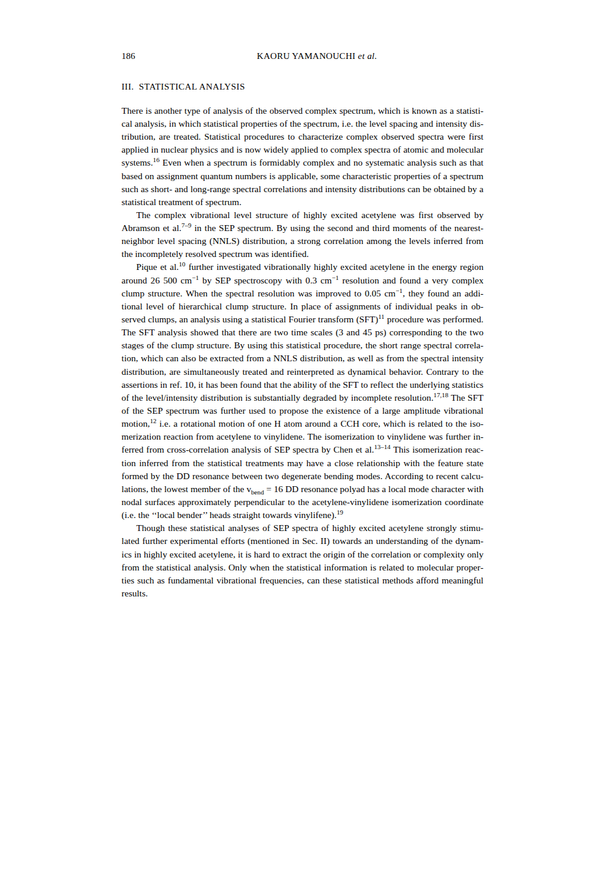186 KAORU YAMANOUCHI et al.
III. STATISTICAL ANALYSIS
There is another type of analysis of the observed complex spectrum, which is known as a statistical analysis, in which statistical properties of the spectrum, i.e. the level spacing and intensity distribution, are treated. Statistical procedures to characterize complex observed spectra were first applied in nuclear physics and is now widely applied to complex spectra of atomic and molecular systems.16 Even when a spectrum is formidably complex and no systematic analysis such as that based on assignment quantum numbers is applicable, some characteristic properties of a spectrum such as short- and long-range spectral correlations and intensity distributions can be obtained by a statistical treatment of spectrum.
The complex vibrational level structure of highly excited acetylene was first observed by Abramson et al.7–9 in the SEP spectrum. By using the second and third moments of the nearest-neighbor level spacing (NNLS) distribution, a strong correlation among the levels inferred from the incompletely resolved spectrum was identified.
Pique et al.10 further investigated vibrationally highly excited acetylene in the energy region around 26 500 cm−1 by SEP spectroscopy with 0.3 cm−1 resolution and found a very complex clump structure. When the spectral resolution was improved to 0.05 cm−1, they found an additional level of hierarchical clump structure. In place of assignments of individual peaks in observed clumps, an analysis using a statistical Fourier transform (SFT)11 procedure was performed. The SFT analysis showed that there are two time scales (3 and 45 ps) corresponding to the two stages of the clump structure. By using this statistical procedure, the short range spectral correlation, which can also be extracted from a NNLS distribution, as well as from the spectral intensity distribution, are simultaneously treated and reinterpreted as dynamical behavior. Contrary to the assertions in ref. 10, it has been found that the ability of the SFT to reflect the underlying statistics of the level/intensity distribution is substantially degraded by incomplete resolution.17,18 The SFT of the SEP spectrum was further used to propose the existence of a large amplitude vibrational motion,12 i.e. a rotational motion of one H atom around a CCH core, which is related to the isomerization reaction from acetylene to vinylidene. The isomerization to vinylidene was further inferred from cross-correlation analysis of SEP spectra by Chen et al.13–14 This isomerization reaction inferred from the statistical treatments may have a close relationship with the feature state formed by the DD resonance between two degenerate bending modes. According to recent calculations, the lowest member of the vbend = 16 DD resonance polyad has a local mode character with nodal surfaces approximately perpendicular to the acetylene-vinylidene isomerization coordinate (i.e. the ‘‘local bender’’ heads straight towards vinylifene).19
Though these statistical analyses of SEP spectra of highly excited acetylene strongly stimulated further experimental efforts (mentioned in Sec. II) towards an understanding of the dynamics in highly excited acetylene, it is hard to extract the origin of the correlation or complexity only from the statistical analysis. Only when the statistical information is related to molecular properties such as fundamental vibrational frequencies, can these statistical methods afford meaningful results.